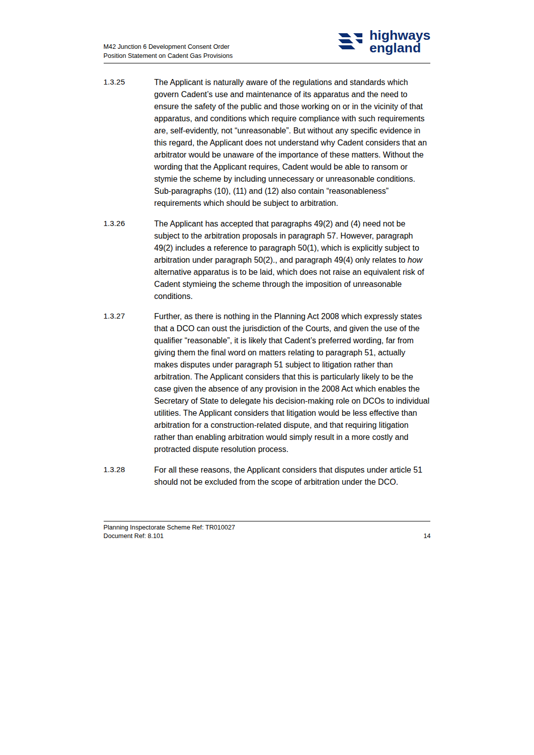M42 Junction 6 Development Consent Order
Position Statement on Cadent Gas Provisions
highways england
1.3.25
The Applicant is naturally aware of the regulations and standards which govern Cadent’s use and maintenance of its apparatus and the need to ensure the safety of the public and those working on or in the vicinity of that apparatus, and conditions which require compliance with such requirements are, self-evidently, not “unreasonable”. But without any specific evidence in this regard, the Applicant does not understand why Cadent considers that an arbitrator would be unaware of the importance of these matters. Without the wording that the Applicant requires, Cadent would be able to ransom or stymie the scheme by including unnecessary or unreasonable conditions. Sub-paragraphs (10), (11) and (12) also contain “reasonableness” requirements which should be subject to arbitration.
1.3.26
The Applicant has accepted that paragraphs 49(2) and (4) need not be subject to the arbitration proposals in paragraph 57. However, paragraph 49(2) includes a reference to paragraph 50(1), which is explicitly subject to arbitration under paragraph 50(2)., and paragraph 49(4) only relates to how alternative apparatus is to be laid, which does not raise an equivalent risk of Cadent stymieing the scheme through the imposition of unreasonable conditions.
1.3.27
Further, as there is nothing in the Planning Act 2008 which expressly states that a DCO can oust the jurisdiction of the Courts, and given the use of the qualifier “reasonable”, it is likely that Cadent’s preferred wording, far from giving them the final word on matters relating to paragraph 51, actually makes disputes under paragraph 51 subject to litigation rather than arbitration. The Applicant considers that this is particularly likely to be the case given the absence of any provision in the 2008 Act which enables the Secretary of State to delegate his decision-making role on DCOs to individual utilities. The Applicant considers that litigation would be less effective than arbitration for a construction-related dispute, and that requiring litigation rather than enabling arbitration would simply result in a more costly and protracted dispute resolution process.
1.3.28
For all these reasons, the Applicant considers that disputes under article 51 should not be excluded from the scope of arbitration under the DCO.
Planning Inspectorate Scheme Ref: TR010027
Document Ref: 8.101 14